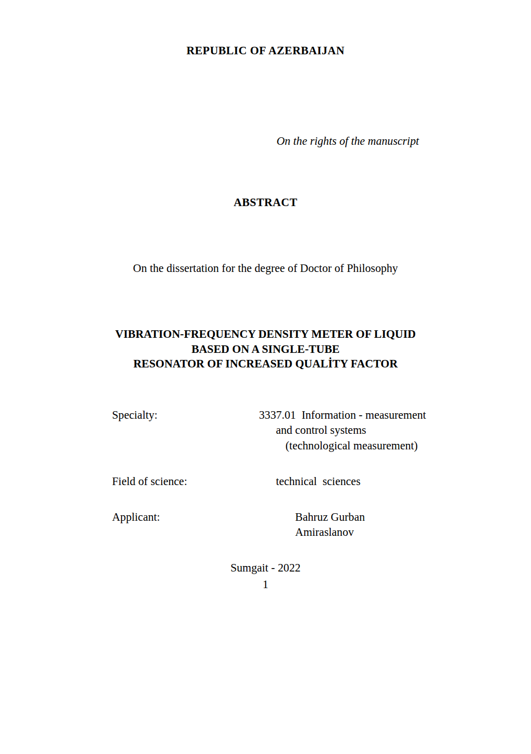REPUBLIC OF AZERBAIJAN
On the rights of the manuscript
ABSTRACT
On the dissertation for the degree of Doctor of Philosophy
VIBRATION-FREQUENCY DENSITY METER OF LIQUID
BASED ON A SINGLE-TUBE
RESONATOR OF INCREASED QUALİTY FACTOR
Specialty:
3337.01 Information - measurement and control systems (technological measurement)
Field of science:
technical sciences
Applicant:
Bahruz Gurban Amiraslanov
Sumgait - 2022
1